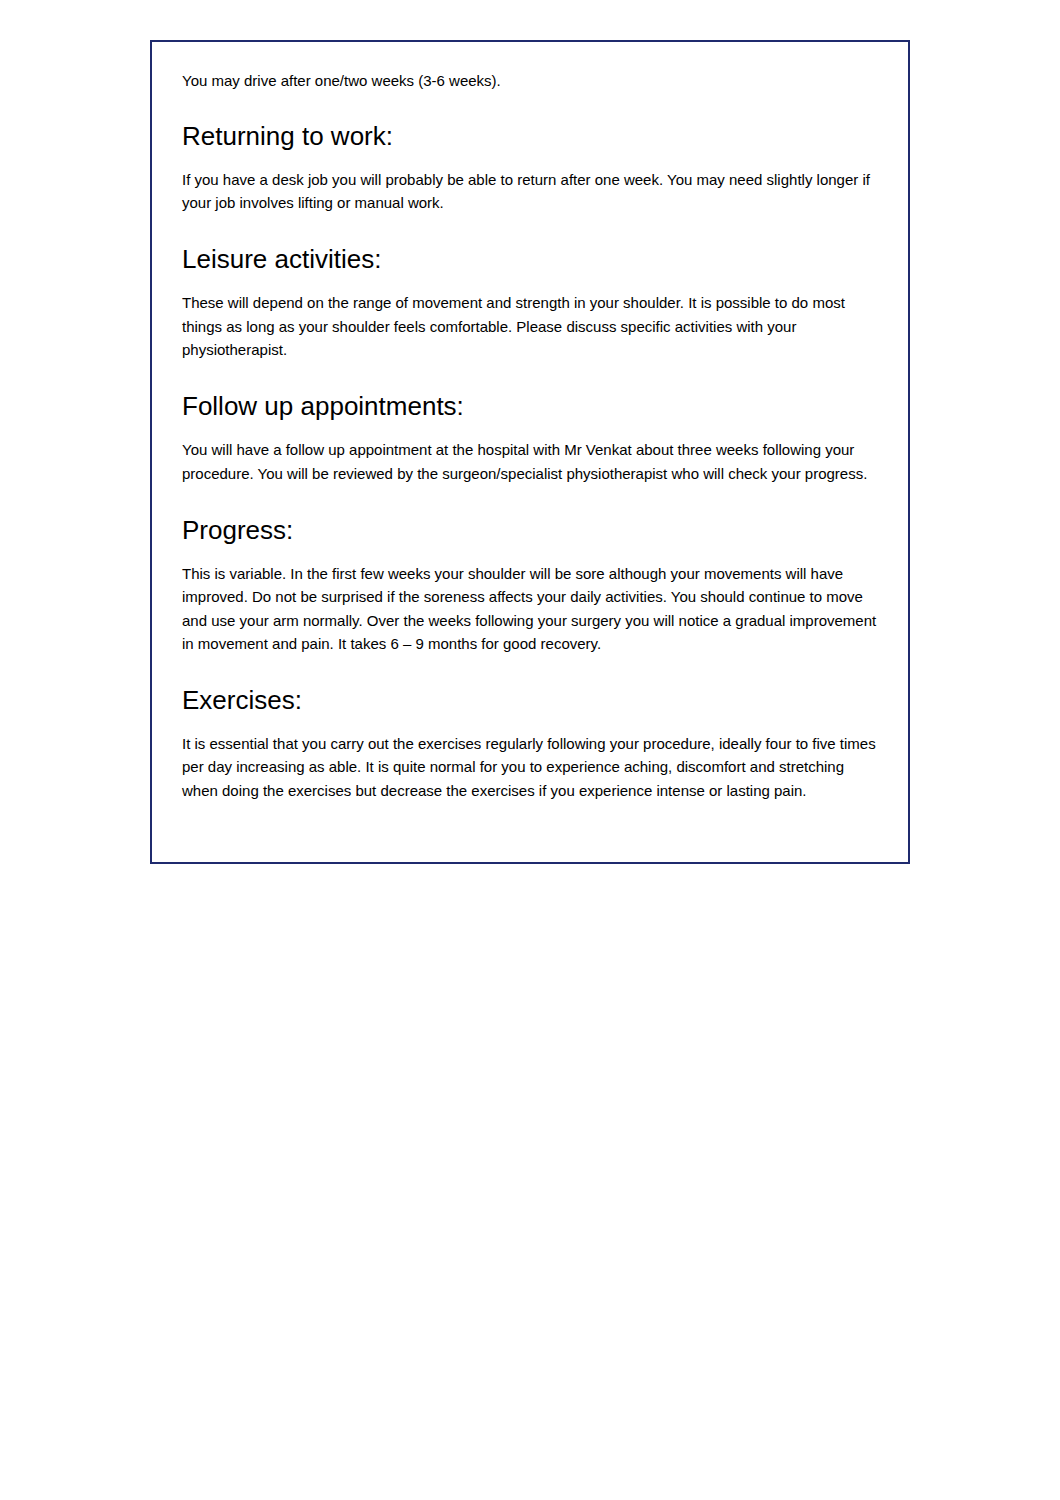You may drive after one/two weeks (3-6 weeks).
Returning to work:
If you have a desk job you will probably be able to return after one week. You may need slightly longer if your job involves lifting or manual work.
Leisure activities:
These will depend on the range of movement and strength in your shoulder. It is possible to do most things as long as your shoulder feels comfortable. Please discuss specific activities with your physiotherapist.
Follow up appointments:
You will have a follow up appointment at the hospital with Mr Venkat about three weeks following your procedure. You will be reviewed by the surgeon/specialist physiotherapist who will check your progress.
Progress:
This is variable. In the first few weeks your shoulder will be sore although your movements will have improved. Do not be surprised if the soreness affects your daily activities. You should continue to move and use your arm normally. Over the weeks following your surgery you will notice a gradual improvement in movement and pain. It takes 6 – 9 months for good recovery.
Exercises:
It is essential that you carry out the exercises regularly following your procedure, ideally four to five times per day increasing as able. It is quite normal for you to experience aching, discomfort and stretching when doing the exercises but decrease the exercises if you experience intense or lasting pain.